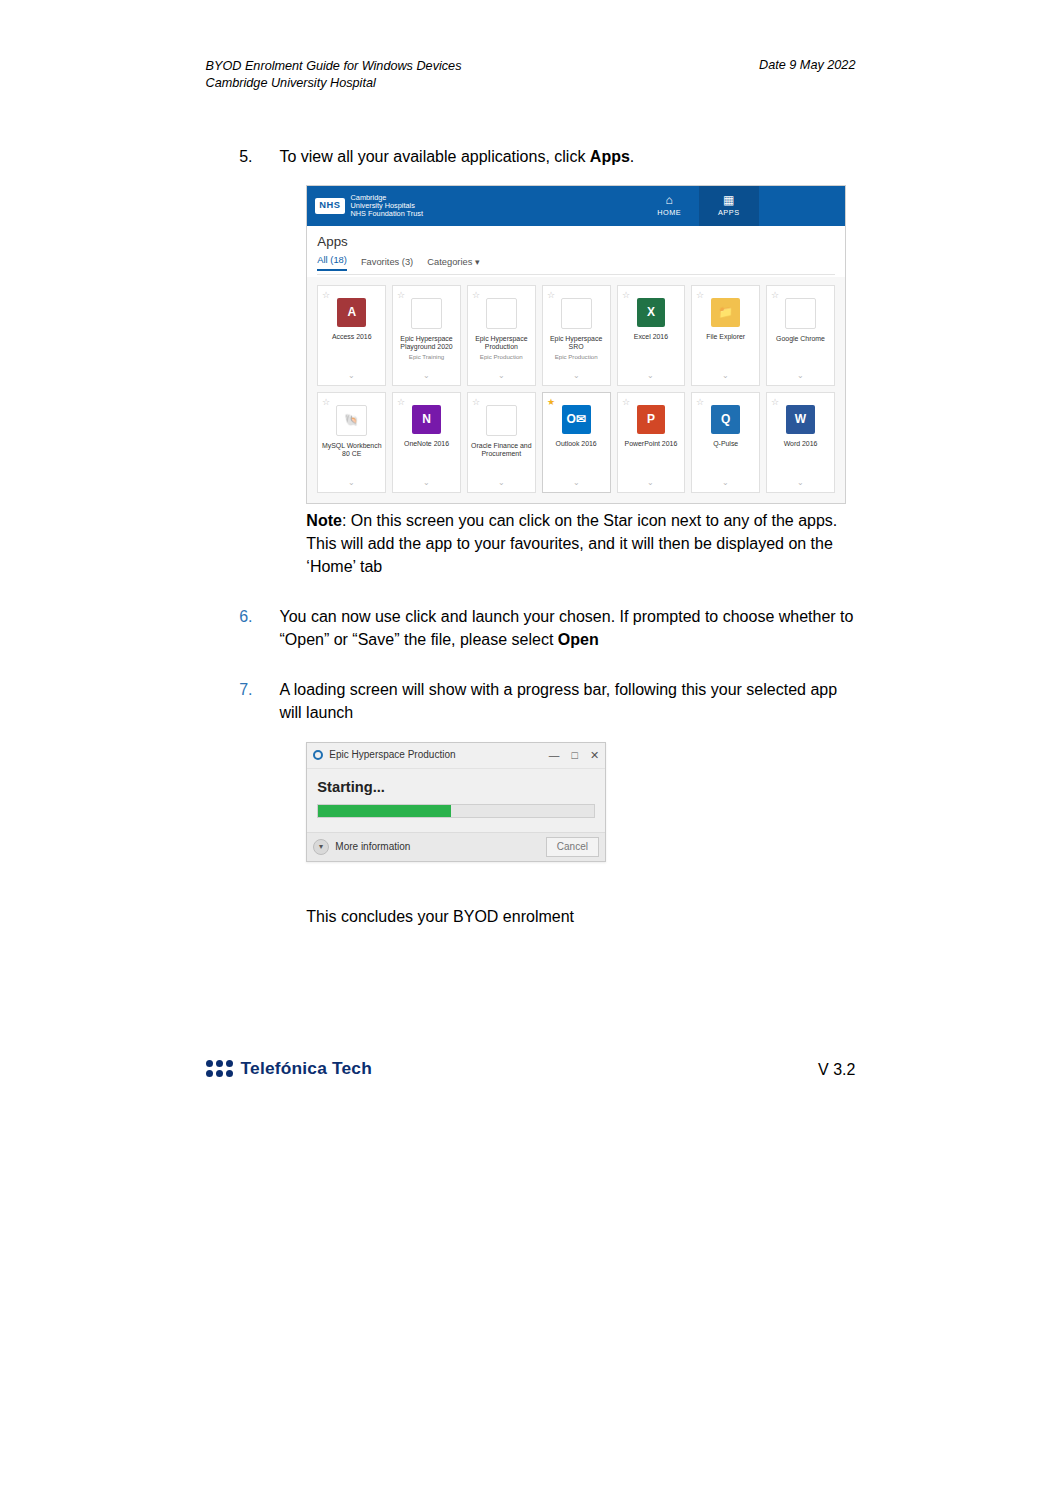BYOD Enrolment Guide for Windows Devices
Cambridge University Hospital
Date 9 May 2022
5. To view all your available applications, click Apps.
NHS Cambridge
University Hospitals
NHS Foundation Trust
⌂HOME
▦APPS
Apps
All (18) Favorites (3) Categories ▾
☆
A
Access 2016
⌄
☆
Epic
PLY
Epic Hyperspace
Playground 2020
Epic Training
⌄
☆
Epic
PRD
Epic Hyperspace
Production
Epic Production
⌄
☆
Epic
✖
Epic Hyperspace
SRO
Epic Production
⌄
☆
X
Excel 2016
⌄
☆
📁
File Explorer
⌄
☆
◉
Google Chrome
⌄
☆
🐚
MySQL Workbench
80 CE
⌄
☆
N
OneNote 2016
⌄
☆
e
Oracle Finance and
Procurement
⌄
★
O✉
Outlook 2016
⌄
☆
P
PowerPoint 2016
⌄
☆
Q
Q-Pulse
⌄
☆
W
Word 2016
⌄
Note: On this screen you can click on the Star icon next to any of the apps. This will add the app to your favourites, and it will then be displayed on the ‘Home’ tab
6. You can now use click and launch your chosen. If prompted to choose whether to “Open” or “Save” the file, please select Open
7. A loading screen will show with a progress bar, following this your selected app will launch
Epic Hyperspace Production —□✕
Starting...
▾More information
Cancel
This concludes your BYOD enrolment
Telefónica Tech
V 3.2